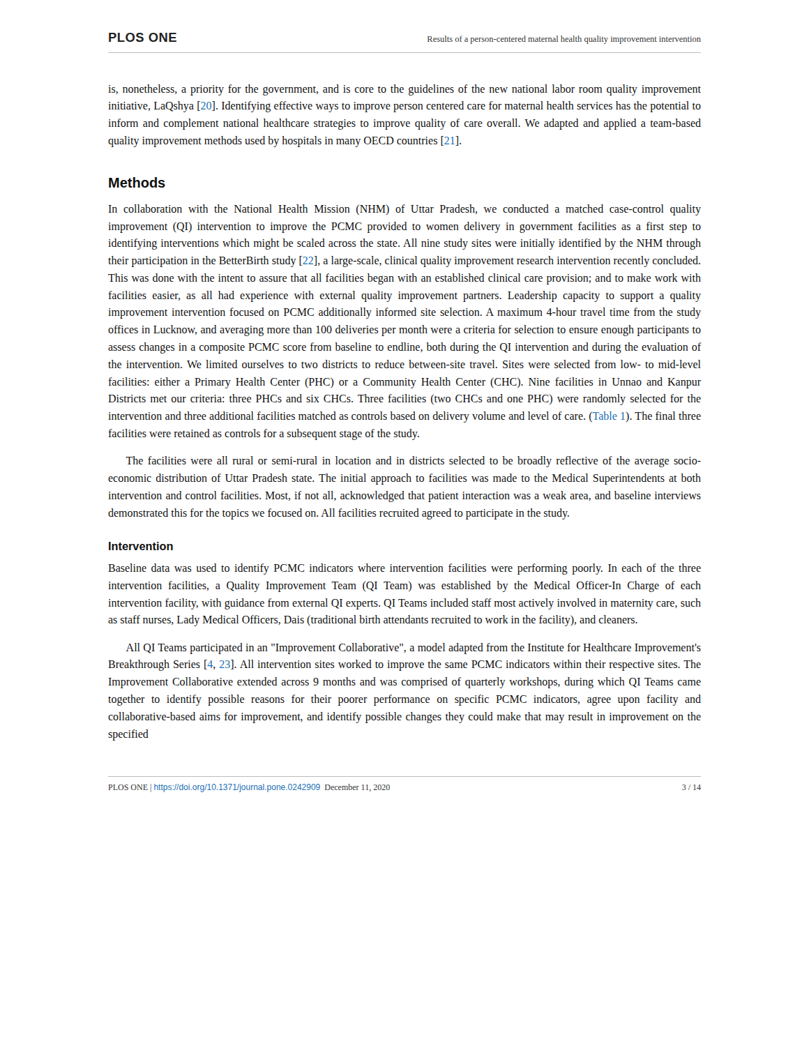PLOS ONE Results of a person-centered maternal health quality improvement intervention
is, nonetheless, a priority for the government, and is core to the guidelines of the new national labor room quality improvement initiative, LaQshya [20]. Identifying effective ways to improve person centered care for maternal health services has the potential to inform and complement national healthcare strategies to improve quality of care overall. We adapted and applied a team-based quality improvement methods used by hospitals in many OECD countries [21].
Methods
In collaboration with the National Health Mission (NHM) of Uttar Pradesh, we conducted a matched case-control quality improvement (QI) intervention to improve the PCMC provided to women delivery in government facilities as a first step to identifying interventions which might be scaled across the state. All nine study sites were initially identified by the NHM through their participation in the BetterBirth study [22], a large-scale, clinical quality improvement research intervention recently concluded. This was done with the intent to assure that all facilities began with an established clinical care provision; and to make work with facilities easier, as all had experience with external quality improvement partners. Leadership capacity to support a quality improvement intervention focused on PCMC additionally informed site selection. A maximum 4-hour travel time from the study offices in Lucknow, and averaging more than 100 deliveries per month were a criteria for selection to ensure enough participants to assess changes in a composite PCMC score from baseline to endline, both during the QI intervention and during the evaluation of the intervention. We limited ourselves to two districts to reduce between-site travel. Sites were selected from low- to mid-level facilities: either a Primary Health Center (PHC) or a Community Health Center (CHC). Nine facilities in Unnao and Kanpur Districts met our criteria: three PHCs and six CHCs. Three facilities (two CHCs and one PHC) were randomly selected for the intervention and three additional facilities matched as controls based on delivery volume and level of care. (Table 1). The final three facilities were retained as controls for a subsequent stage of the study.
The facilities were all rural or semi-rural in location and in districts selected to be broadly reflective of the average socio-economic distribution of Uttar Pradesh state. The initial approach to facilities was made to the Medical Superintendents at both intervention and control facilities. Most, if not all, acknowledged that patient interaction was a weak area, and baseline interviews demonstrated this for the topics we focused on. All facilities recruited agreed to participate in the study.
Intervention
Baseline data was used to identify PCMC indicators where intervention facilities were performing poorly. In each of the three intervention facilities, a Quality Improvement Team (QI Team) was established by the Medical Officer-In Charge of each intervention facility, with guidance from external QI experts. QI Teams included staff most actively involved in maternity care, such as staff nurses, Lady Medical Officers, Dais (traditional birth attendants recruited to work in the facility), and cleaners.
All QI Teams participated in an "Improvement Collaborative", a model adapted from the Institute for Healthcare Improvement's Breakthrough Series [4, 23]. All intervention sites worked to improve the same PCMC indicators within their respective sites. The Improvement Collaborative extended across 9 months and was comprised of quarterly workshops, during which QI Teams came together to identify possible reasons for their poorer performance on specific PCMC indicators, agree upon facility and collaborative-based aims for improvement, and identify possible changes they could make that may result in improvement on the specified
PLOS ONE | https://doi.org/10.1371/journal.pone.0242909 December 11, 2020 3 / 14